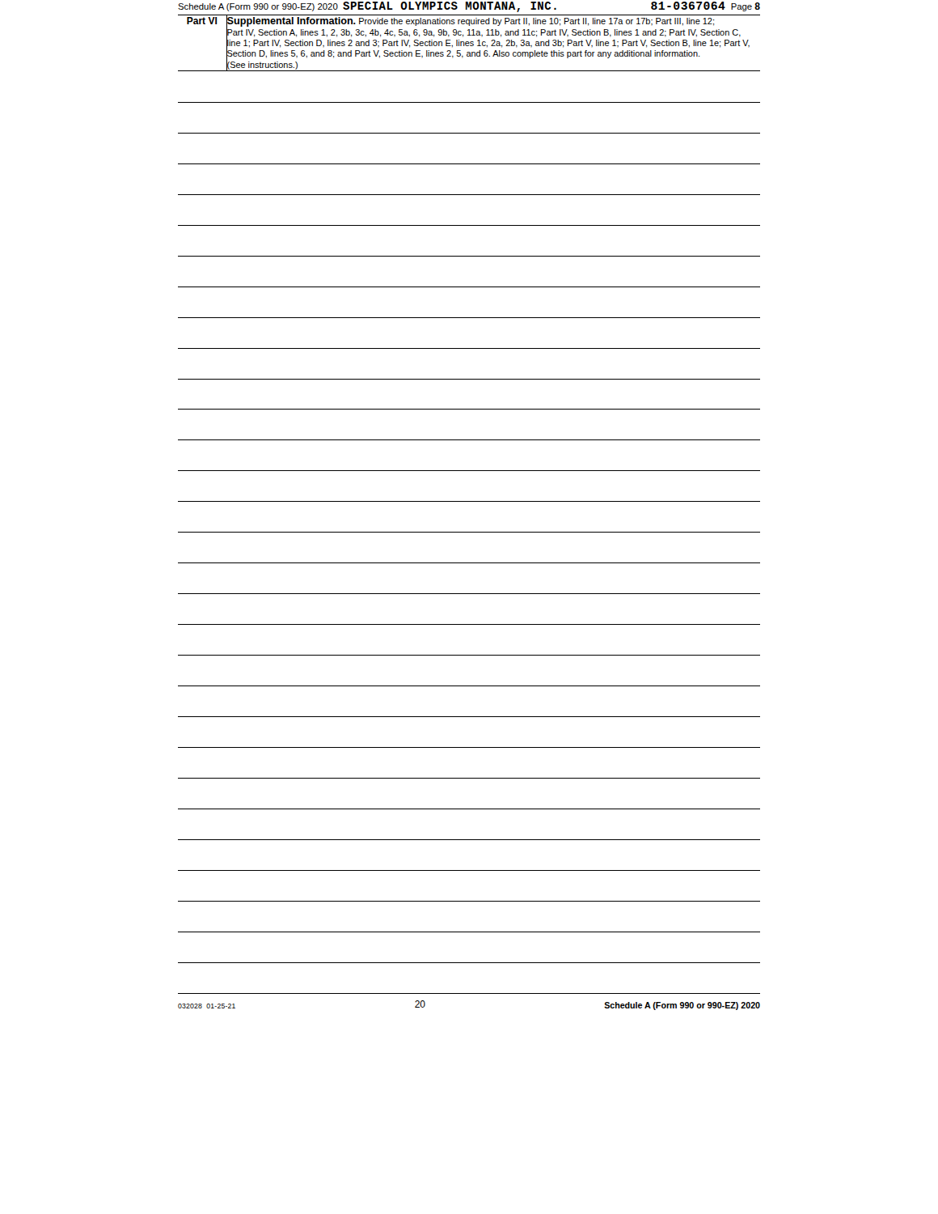Schedule A (Form 990 or 990-EZ) 2020 SPECIAL OLYMPICS MONTANA, INC.
81-0367064 Page 8
| Part VI | Supplemental Information. Provide the explanations required by Part II, line 10; Part II, line 17a or 17b; Part III, line 12; Part IV, Section A, lines 1, 2, 3b, 3c, 4b, 4c, 5a, 6, 9a, 9b, 9c, 11a, 11b, and 11c; Part IV, Section B, lines 1 and 2; Part IV, Section C, line 1; Part IV, Section D, lines 2 and 3; Part IV, Section E, lines 1c, 2a, 2b, 3a, and 3b; Part V, line 1; Part V, Section B, line 1e; Part V, Section D, lines 5, 6, and 8; and Part V, Section E, lines 2, 5, and 6. Also complete this part for any additional information. (See instructions.) |
032028 01-25-21
20
Schedule A (Form 990 or 990-EZ) 2020